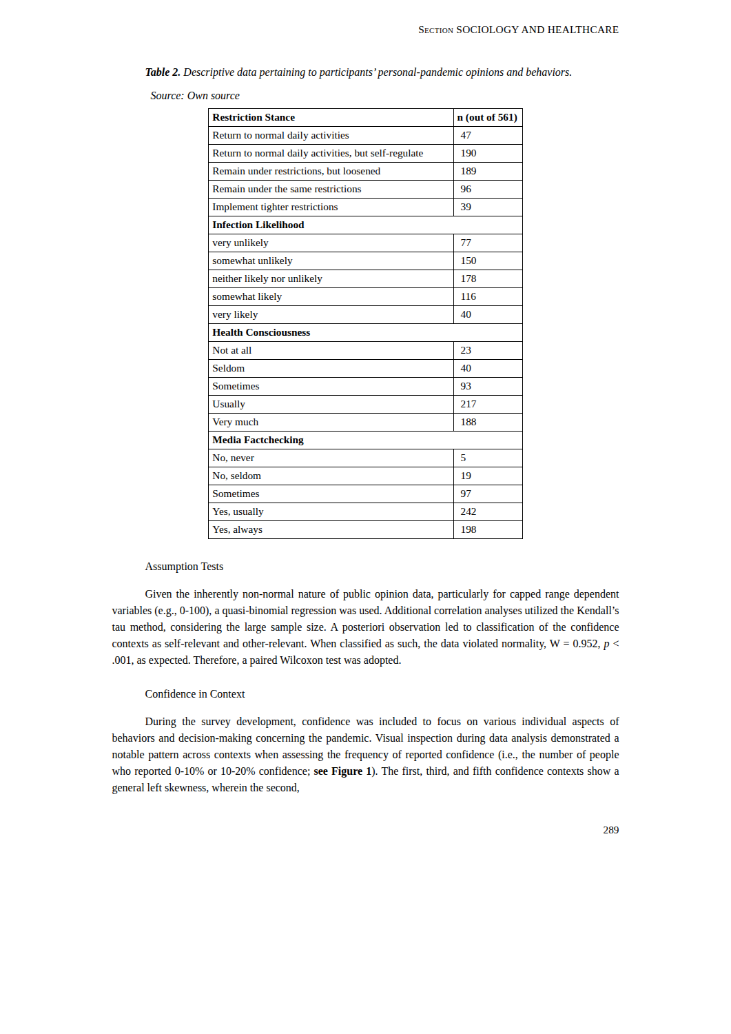Section SOCIOLOGY AND HEALTHCARE
Table 2. Descriptive data pertaining to participants’ personal-pandemic opinions and behaviors.
Source: Own source
| Restriction Stance | n (out of 561) |
| --- | --- |
| Return to normal daily activities | 47 |
| Return to normal daily activities, but self-regulate | 190 |
| Remain under restrictions, but loosened | 189 |
| Remain under the same restrictions | 96 |
| Implement tighter restrictions | 39 |
| Infection Likelihood |
| very unlikely | 77 |
| somewhat unlikely | 150 |
| neither likely nor unlikely | 178 |
| somewhat likely | 116 |
| very likely | 40 |
| Health Consciousness |
| Not at all | 23 |
| Seldom | 40 |
| Sometimes | 93 |
| Usually | 217 |
| Very much | 188 |
| Media Factchecking |
| No, never | 5 |
| No, seldom | 19 |
| Sometimes | 97 |
| Yes, usually | 242 |
| Yes, always | 198 |
Assumption Tests
Given the inherently non-normal nature of public opinion data, particularly for capped range dependent variables (e.g., 0-100), a quasi-binomial regression was used. Additional correlation analyses utilized the Kendall’s tau method, considering the large sample size. A posteriori observation led to classification of the confidence contexts as self-relevant and other-relevant. When classified as such, the data violated normality, W = 0.952, p < .001, as expected. Therefore, a paired Wilcoxon test was adopted.
Confidence in Context
During the survey development, confidence was included to focus on various individual aspects of behaviors and decision-making concerning the pandemic. Visual inspection during data analysis demonstrated a notable pattern across contexts when assessing the frequency of reported confidence (i.e., the number of people who reported 0-10% or 10-20% confidence; see Figure 1). The first, third, and fifth confidence contexts show a general left skewness, wherein the second,
289